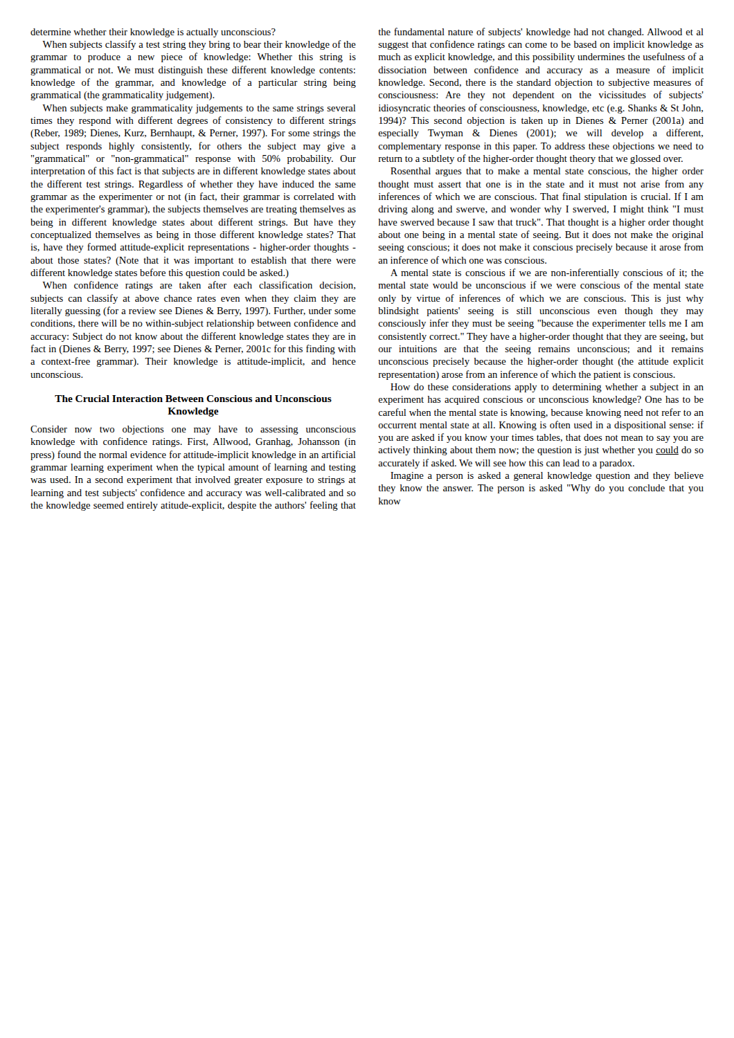determine whether their knowledge is actually unconscious?
When subjects classify a test string they bring to bear their knowledge of the grammar to produce a new piece of knowledge: Whether this string is grammatical or not. We must distinguish these different knowledge contents: knowledge of the grammar, and knowledge of a particular string being grammatical (the grammaticality judgement).
When subjects make grammaticality judgements to the same strings several times they respond with different degrees of consistency to different strings (Reber, 1989; Dienes, Kurz, Bernhaupt, & Perner, 1997). For some strings the subject responds highly consistently, for others the subject may give a "grammatical" or "non-grammatical" response with 50% probability. Our interpretation of this fact is that subjects are in different knowledge states about the different test strings. Regardless of whether they have induced the same grammar as the experimenter or not (in fact, their grammar is correlated with the experimenter's grammar), the subjects themselves are treating themselves as being in different knowledge states about different strings. But have they conceptualized themselves as being in those different knowledge states? That is, have they formed attitude-explicit representations - higher-order thoughts - about those states? (Note that it was important to establish that there were different knowledge states before this question could be asked.)
When confidence ratings are taken after each classification decision, subjects can classify at above chance rates even when they claim they are literally guessing (for a review see Dienes & Berry, 1997). Further, under some conditions, there will be no within-subject relationship between confidence and accuracy: Subject do not know about the different knowledge states they are in fact in (Dienes & Berry, 1997; see Dienes & Perner, 2001c for this finding with a context-free grammar). Their knowledge is attitude-implicit, and hence unconscious.
The Crucial Interaction Between Conscious and Unconscious Knowledge
Consider now two objections one may have to assessing unconscious knowledge with confidence ratings. First, Allwood, Granhag, Johansson (in press) found the normal evidence for attitude-implicit knowledge in an artificial grammar learning experiment when the typical amount of learning and testing was used. In a second experiment that involved greater exposure to strings at learning and test subjects' confidence and accuracy was well-calibrated and so the knowledge seemed entirely atitude-explicit, despite the authors' feeling that the fundamental nature of subjects' knowledge had not changed. Allwood et al suggest that confidence ratings can come to be based on implicit knowledge as much as explicit knowledge, and this possibility undermines the usefulness of a dissociation between confidence and accuracy as a measure of implicit knowledge. Second, there is the standard objection to subjective measures of consciousness: Are they not dependent on the vicissitudes of subjects' idiosyncratic theories of consciousness, knowledge, etc (e.g. Shanks & St John, 1994)? This second objection is taken up in Dienes & Perner (2001a) and especially Twyman & Dienes (2001); we will develop a different, complementary response in this paper. To address these objections we need to return to a subtlety of the higher-order thought theory that we glossed over.
Rosenthal argues that to make a mental state conscious, the higher order thought must assert that one is in the state and it must not arise from any inferences of which we are conscious. That final stipulation is crucial. If I am driving along and swerve, and wonder why I swerved, I might think "I must have swerved because I saw that truck". That thought is a higher order thought about one being in a mental state of seeing. But it does not make the original seeing conscious; it does not make it conscious precisely because it arose from an inference of which one was conscious.
A mental state is conscious if we are non-inferentially conscious of it; the mental state would be unconscious if we were conscious of the mental state only by virtue of inferences of which we are conscious. This is just why blindsight patients' seeing is still unconscious even though they may consciously infer they must be seeing "because the experimenter tells me I am consistently correct." They have a higher-order thought that they are seeing, but our intuitions are that the seeing remains unconscious; and it remains unconscious precisely because the higher-order thought (the attitude explicit representation) arose from an inference of which the patient is conscious.
How do these considerations apply to determining whether a subject in an experiment has acquired conscious or unconscious knowledge? One has to be careful when the mental state is knowing, because knowing need not refer to an occurrent mental state at all. Knowing is often used in a dispositional sense: if you are asked if you know your times tables, that does not mean to say you are actively thinking about them now; the question is just whether you could do so accurately if asked. We will see how this can lead to a paradox.
Imagine a person is asked a general knowledge question and they believe they know the answer. The person is asked "Why do you conclude that you know